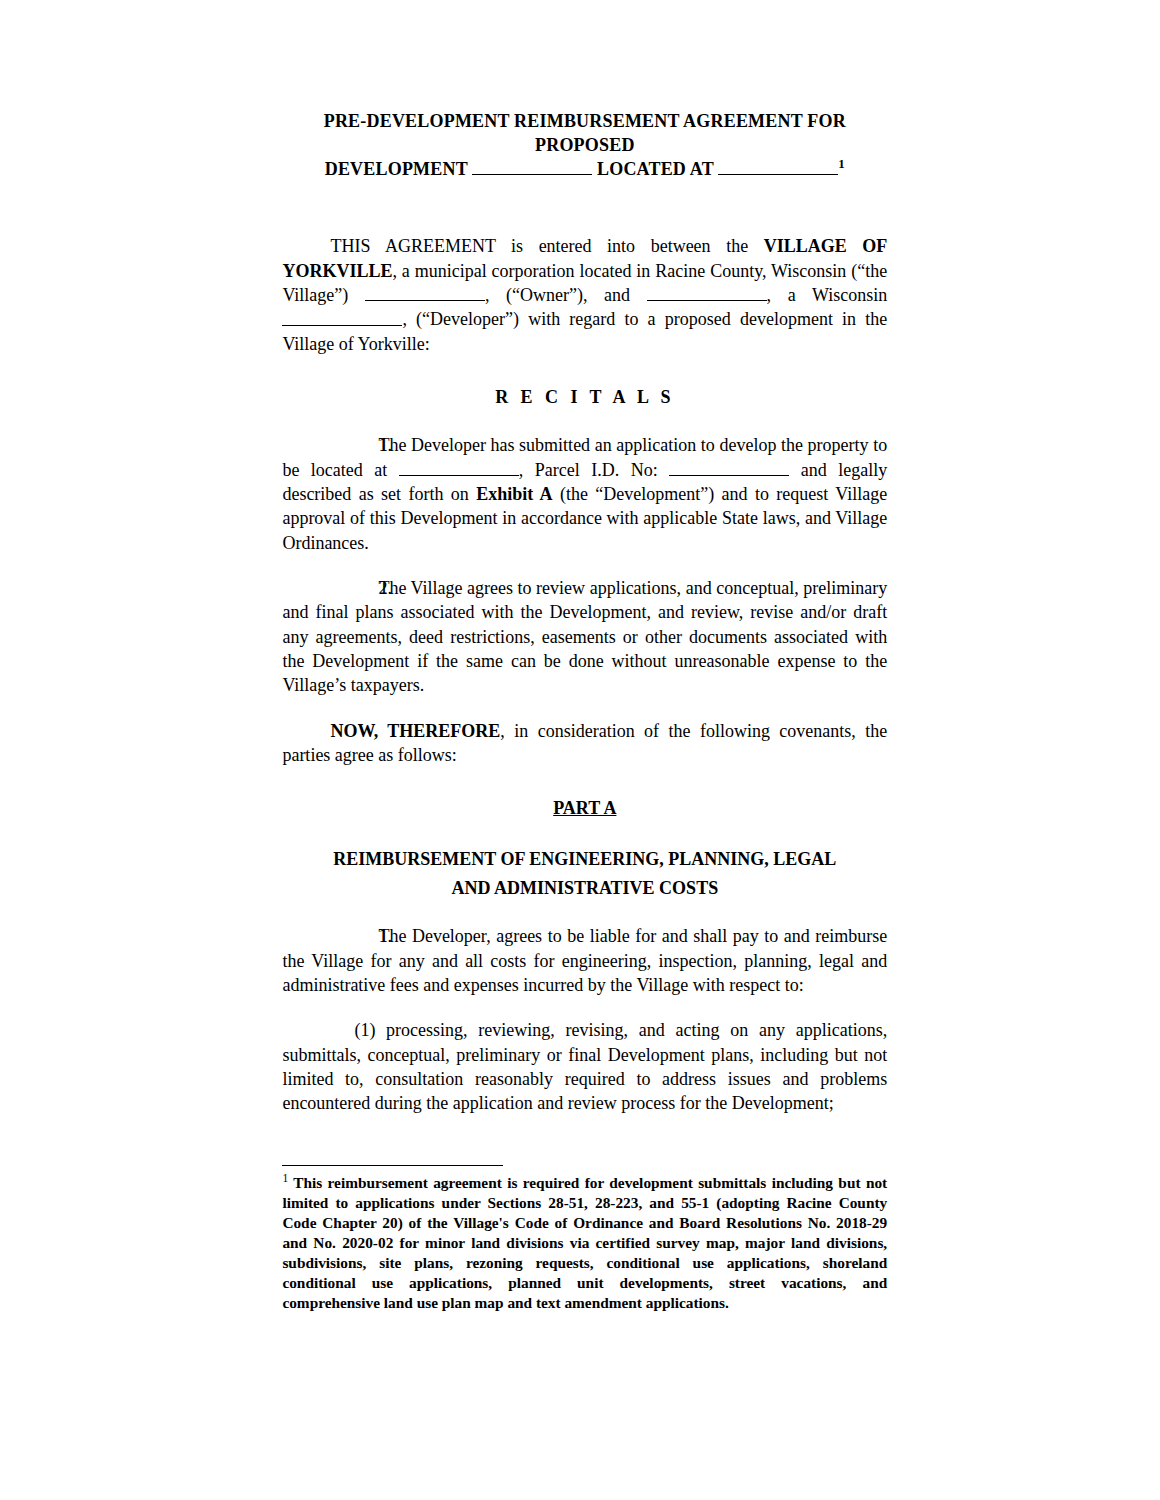PRE-DEVELOPMENT REIMBURSEMENT AGREEMENT FOR PROPOSED DEVELOPMENT LOCATED AT 1
THIS AGREEMENT is entered into between the VILLAGE OF YORKVILLE, a municipal corporation located in Racine County, Wisconsin (“the Village”) , (“Owner”), and , a Wisconsin , (“Developer”) with regard to a proposed development in the Village of Yorkville:
R E C I T A L S
1. The Developer has submitted an application to develop the property to be located at , Parcel I.D. No: and legally described as set forth on Exhibit A (the “Development”) and to request Village approval of this Development in accordance with applicable State laws, and Village Ordinances.
2. The Village agrees to review applications, and conceptual, preliminary and final plans associated with the Development, and review, revise and/or draft any agreements, deed restrictions, easements or other documents associated with the Development if the same can be done without unreasonable expense to the Village’s taxpayers.
NOW, THEREFORE, in consideration of the following covenants, the parties agree as follows:
PART A
REIMBURSEMENT OF ENGINEERING, PLANNING, LEGAL
AND ADMINISTRATIVE COSTS
1. The Developer, agrees to be liable for and shall pay to and reimburse the Village for any and all costs for engineering, inspection, planning, legal and administrative fees and expenses incurred by the Village with respect to:
(1) processing, reviewing, revising, and acting on any applications, submittals, conceptual, preliminary or final Development plans, including but not limited to, consultation reasonably required to address issues and problems encountered during the application and review process for the Development;
1 This reimbursement agreement is required for development submittals including but not limited to applications under Sections 28-51, 28-223, and 55-1 (adopting Racine County Code Chapter 20) of the Village's Code of Ordinance and Board Resolutions No. 2018-29 and No. 2020-02 for minor land divisions via certified survey map, major land divisions, subdivisions, site plans, rezoning requests, conditional use applications, shoreland conditional use applications, planned unit developments, street vacations, and comprehensive land use plan map and text amendment applications.